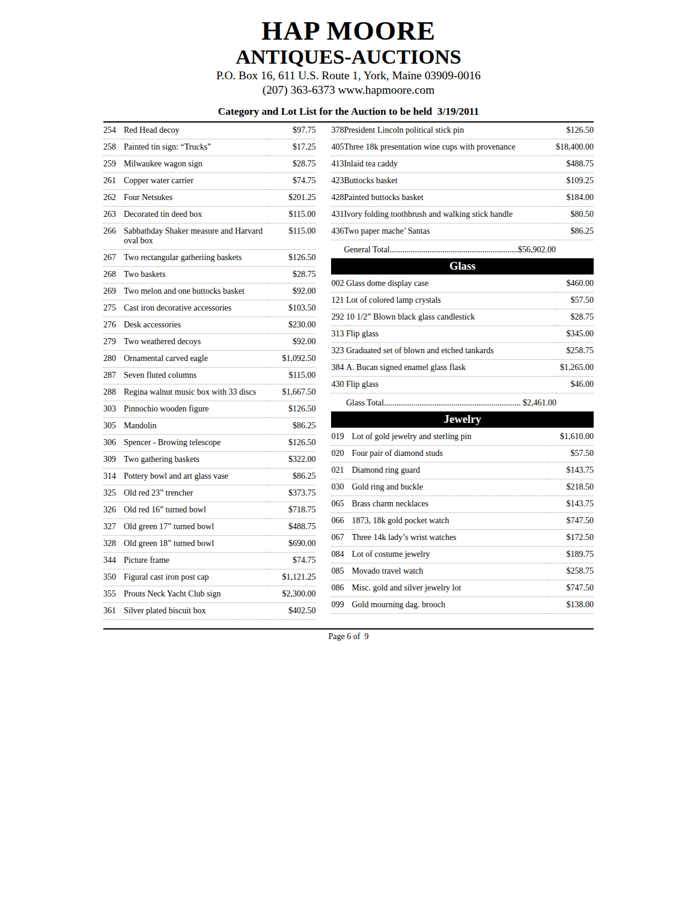HAP MOORE
ANTIQUES-AUCTIONS
P.O. Box 16, 611 U.S. Route 1, York, Maine 03909-0016
(207) 363-6373 www.hapmoore.com
Category and Lot List for the Auction to be held 3/19/2011
| 254 | Red Head decoy | $97.75 |
| 258 | Painted tin sign: “Trucks” | $17.25 |
| 259 | Milwaukee wagon sign | $28.75 |
| 261 | Copper water carrier | $74.75 |
| 262 | Four Netsukes | $201.25 |
| 263 | Decorated tin deed box | $115.00 |
| 266 | Sabbathday Shaker measure and Harvard oval box | $115.00 |
| 267 | Two rectangular gatheriing baskets | $126.50 |
| 268 | Two baskets | $28.75 |
| 269 | Two melon and one buttocks basket | $92.00 |
| 275 | Cast iron decorative accessories | $103.50 |
| 276 | Desk accessories | $230.00 |
| 279 | Two weathered decoys | $92.00 |
| 280 | Ornamental carved eagle | $1,092.50 |
| 287 | Seven fluted columns | $115.00 |
| 288 | Regina walnut music box with 33 discs | $1,667.50 |
| 303 | Pinnochio wooden figure | $126.50 |
| 305 | Mandolin | $86.25 |
| 306 | Spencer - Browing telescope | $126.50 |
| 309 | Two gathering baskets | $322.00 |
| 314 | Pottery bowl and art glass vase | $86.25 |
| 325 | Old red 23” trencher | $373.75 |
| 326 | Old red 16” turned bowl | $718.75 |
| 327 | Old green 17” turned bowl | $488.75 |
| 328 | Old green 18” turned bowl | $690.00 |
| 344 | Picture frame | $74.75 |
| 350 | Figural cast iron post cap | $1,121.25 |
| 355 | Prouts Neck Yacht Club sign | $2,300.00 |
| 361 | Silver plated biscuit box | $402.50 |
| 378 | President Lincoln political stick pin | $126.50 |
| 405 | Three 18k presentation wine cups with provenance | $18,400.00 |
| 413 | Inlaid tea caddy | $488.75 |
| 423 | Buttocks basket | $109.25 |
| 428 | Painted buttocks basket | $184.00 |
| 431 | Ivory folding toothbrush and walking stick handle | $80.50 |
| 436 | Two paper mache’ Santas | $86.25 |
| | General Total.............................................................$56,902.00 | |
Glass
| 002 | Glass dome display case | $460.00 |
| 121 | Lot of colored lamp crystals | $57.50 |
| 292 | 10 1/2” Blown black glass candlestick | $28.75 |
| 313 | Flip glass | $345.00 |
| 323 | Graduated set of blown and etched tankards | $258.75 |
| 384 | A. Bucan signed enamel glass flask | $1,265.00 |
| 430 | Flip glass | $46.00 |
| | Glass Total................................................................. $2,461.00 | |
Jewelry
| 019 | Lot of gold jewelry and sterling pin | $1,610.00 |
| 020 | Four pair of diamond studs | $57.50 |
| 021 | Diamond ring guard | $143.75 |
| 030 | Gold ring and buckle | $218.50 |
| 065 | Brass charm necklaces | $143.75 |
| 066 | 1873, 18k gold pocket watch | $747.50 |
| 067 | Three 14k lady’s wrist watches | $172.50 |
| 084 | Lot of costume jewelry | $189.75 |
| 085 | Movado travel watch | $258.75 |
| 086 | Misc. gold and silver jewelry lot | $747.50 |
| 099 | Gold mourning dag. brooch | $138.00 |
Page 6 of 9